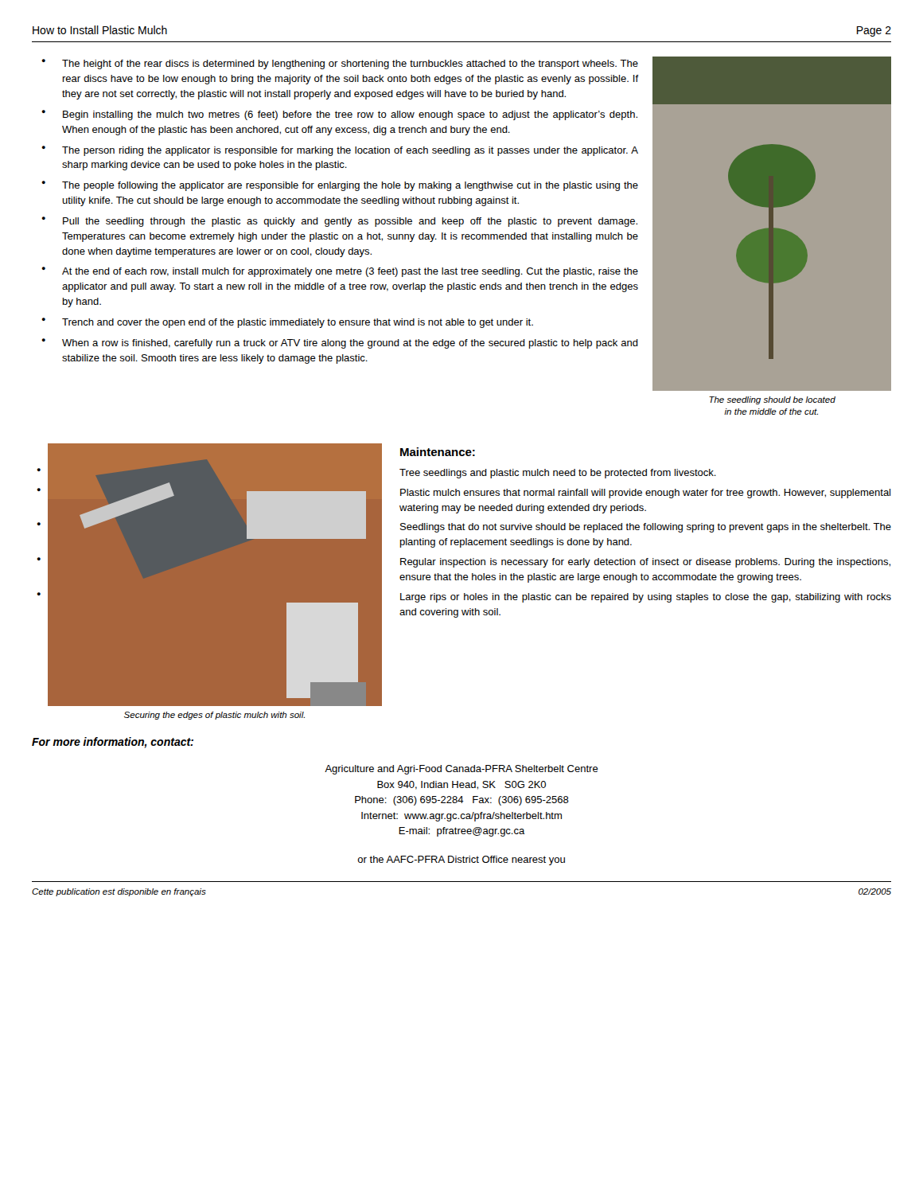How to Install Plastic Mulch Page 2
The seedling should be located
in the middle of the cut.
The height of the rear discs is determined by lengthening or shortening the turnbuckles attached to the transport wheels. The rear discs have to be low enough to bring the majority of the soil back onto both edges of the plastic as evenly as possible. If they are not set correctly, the plastic will not install properly and exposed edges will have to be buried by hand.
Begin installing the mulch two metres (6 feet) before the tree row to allow enough space to adjust the applicator’s depth. When enough of the plastic has been anchored, cut off any excess, dig a trench and bury the end.
The person riding the applicator is responsible for marking the location of each seedling as it passes under the applicator. A sharp marking device can be used to poke holes in the plastic.
The people following the applicator are responsible for enlarging the hole by making a lengthwise cut in the plastic using the utility knife. The cut should be large enough to accommodate the seedling without rubbing against it.
Pull the seedling through the plastic as quickly and gently as possible and keep off the plastic to prevent damage. Temperatures can become extremely high under the plastic on a hot, sunny day. It is recommended that installing mulch be done when daytime temperatures are lower or on cool, cloudy days.
At the end of each row, install mulch for approximately one metre (3 feet) past the last tree seedling. Cut the plastic, raise the applicator and pull away. To start a new roll in the middle of a tree row, overlap the plastic ends and then trench in the edges by hand.
Trench and cover the open end of the plastic immediately to ensure that wind is not able to get under it.
When a row is finished, carefully run a truck or ATV tire along the ground at the edge of the secured plastic to help pack and stabilize the soil. Smooth tires are less likely to damage the plastic.
Securing the edges of plastic mulch with soil.
Maintenance:
Tree seedlings and plastic mulch need to be protected from livestock.
Plastic mulch ensures that normal rainfall will provide enough water for tree growth. However, supplemental watering may be needed during extended dry periods.
Seedlings that do not survive should be replaced the following spring to prevent gaps in the shelterbelt. The planting of replacement seedlings is done by hand.
Regular inspection is necessary for early detection of insect or disease problems. During the inspections, ensure that the holes in the plastic are large enough to accommodate the growing trees.
Large rips or holes in the plastic can be repaired by using staples to close the gap, stabilizing with rocks and covering with soil.
For more information, contact:
Agriculture and Agri-Food Canada-PFRA Shelterbelt Centre
Box 940, Indian Head, SK S0G 2K0
Phone: (306) 695-2284 Fax: (306) 695-2568
Internet: www.agr.gc.ca/pfra/shelterbelt.htm
E-mail: pfratree@agr.gc.ca
or the AAFC-PFRA District Office nearest you
Cette publication est disponible en français 02/2005